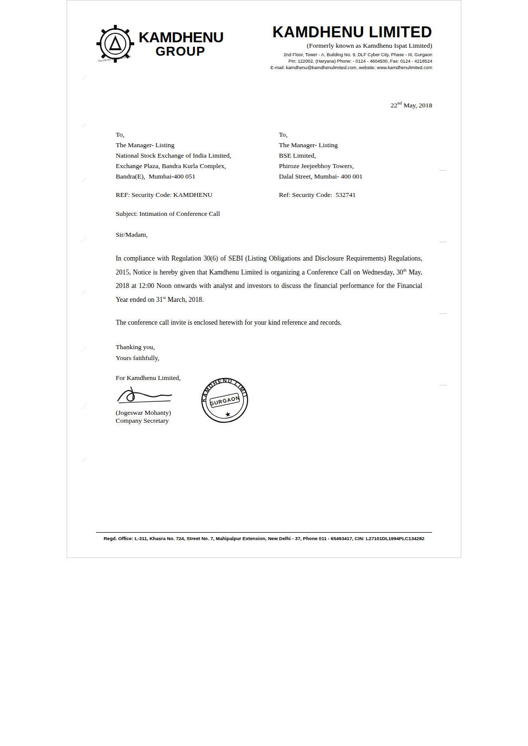⋰ ⋰ ⋰ ⋰ ⋰ ⋰ ⋰ ⋰
Suraksha Ki Guarantee
KAMDHENU GROUP
KAMDHENU LIMITED
(Formerly known as Kamdhenu Ispat Limited)
2nd Floor, Tower - A, Building No. 9, DLF Cyber City, Phase - III, Gurgaon
Pin: 122002, (Haryana) Phone: - 0124 - 4604500, Fax: 0124 - 4218524
E-mail: kamdhenu@kamdhenulimited.com, website: www.kamdhenulimited.com
22nd May, 2018
To,
The Manager- Listing
National Stock Exchange of India Limited,
Exchange Plaza, Bandra Kurla Complex,
Bandra(E), Mumbai-400 051
To,
The Manager- Listing
BSE Limited,
Phiroze Jeejeebhoy Towers,
Dalal Street, Mumbai- 400 001
REF: Security Code: KAMDHENU
Ref: Security Code: 532741
Subject: Intimation of Conference Call
Sir/Madam,
In compliance with Regulation 30(6) of SEBI (Listing Obligations and Disclosure Requirements) Regulations, 2015, Notice is hereby given that Kamdhenu Limited is organizing a Conference Call on Wednesday, 30th May, 2018 at 12:00 Noon onwards with analyst and investors to discuss the financial performance for the Financial Year ended on 31st March, 2018.
The conference call invite is enclosed herewith for your kind reference and records.
Thanking you,
Yours faithfully,
For Kamdhenu Limited,
KAMDHENU LIMITED GURGAON ★
(Jogeswar Mohanty)
Company Secretary
Regd. Office: L-311, Khasra No. 724, Street No. 7, Mahipalpur Extension, New Delhi - 37, Phone 011 - 65493417, CIN: L27101DL1994PLC134282